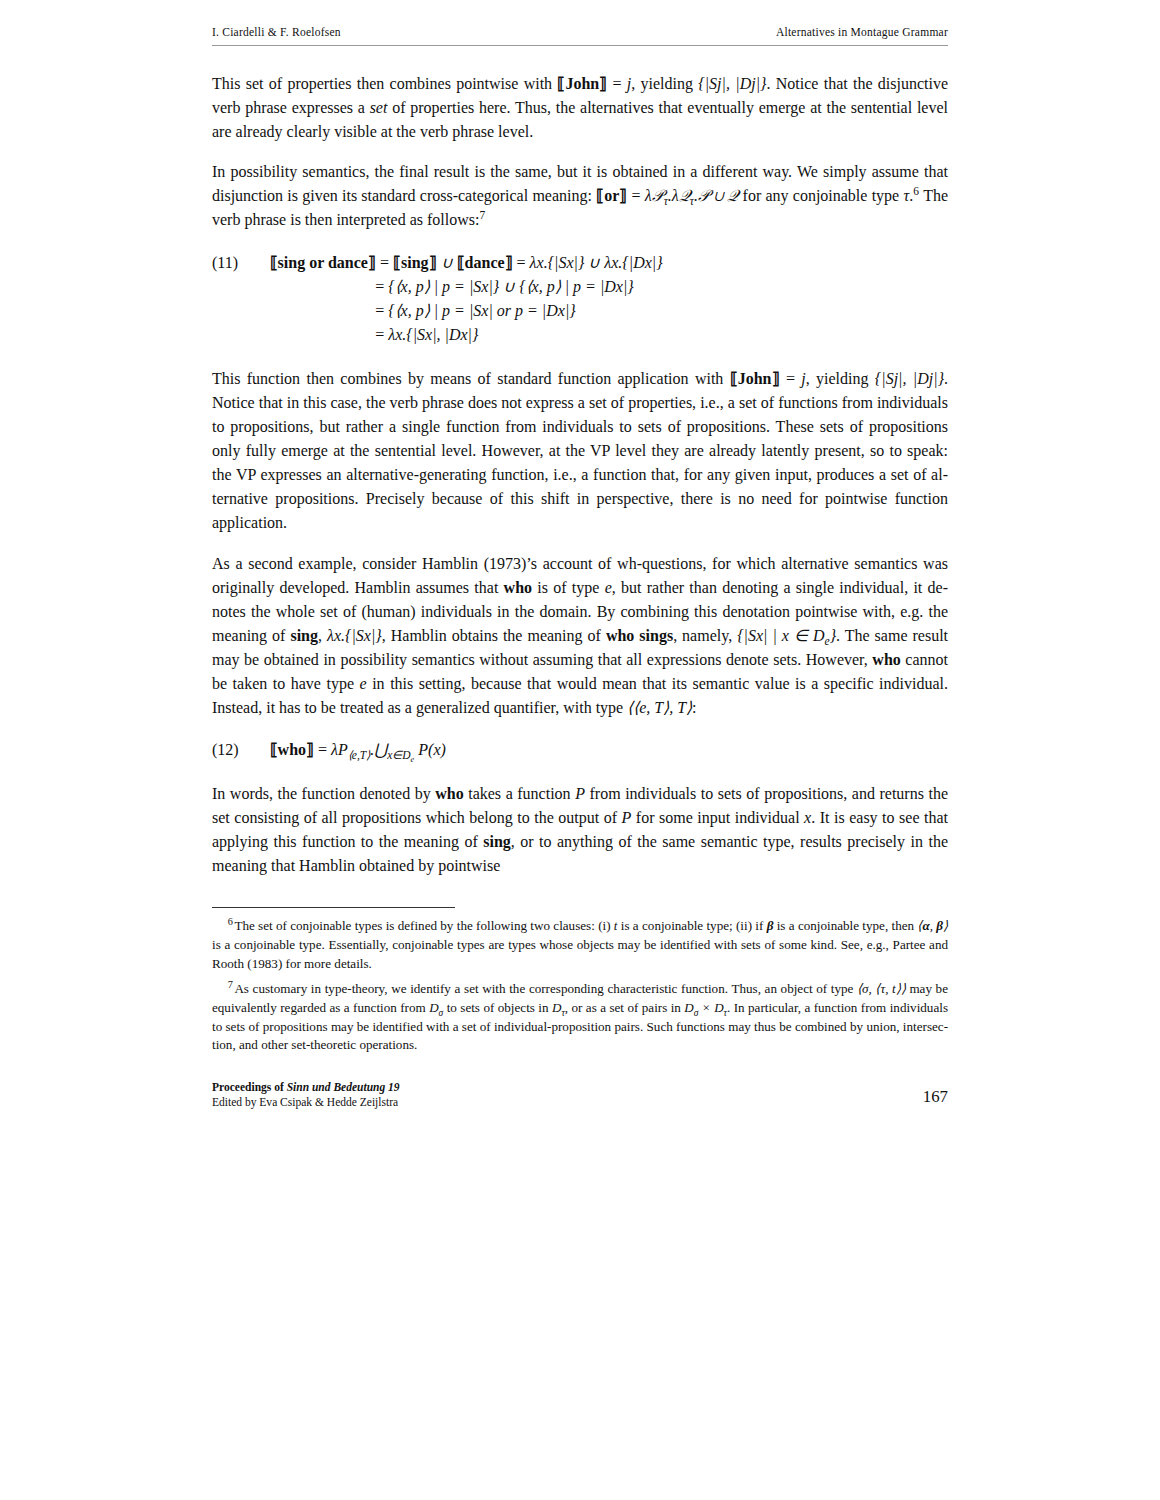I. Ciardelli & F. Roelofsen Alternatives in Montague Grammar
This set of properties then combines pointwise with ⟦John⟧ = j, yielding {|Sj|, |Dj|}. Notice that the disjunctive verb phrase expresses a set of properties here. Thus, the alternatives that eventually emerge at the sentential level are already clearly visible at the verb phrase level.
In possibility semantics, the final result is the same, but it is obtained in a different way. We simply assume that disjunction is given its standard cross-categorical meaning: ⟦or⟧ = λ𝒫τ.λ𝒬τ.𝒫 ∪ 𝒬 for any conjoinable type τ.6 The verb phrase is then interpreted as follows:7
(11)
⟦sing or dance⟧ = ⟦sing⟧ ∪ ⟦dance⟧ = λx.{|Sx|} ∪ λx.{|Dx|} = {⟨x, p⟩ | p = |Sx|} ∪ {⟨x, p⟩ | p = |Dx|} = {⟨x, p⟩ | p = |Sx| or p = |Dx|} = λx.{|Sx|, |Dx|}
This function then combines by means of standard function application with ⟦John⟧ = j, yielding {|Sj|, |Dj|}. Notice that in this case, the verb phrase does not express a set of properties, i.e., a set of functions from individuals to propositions, but rather a single function from individuals to sets of propositions. These sets of propositions only fully emerge at the sentential level. However, at the VP level they are already latently present, so to speak: the VP expresses an alternative-generating function, i.e., a function that, for any given input, produces a set of alternative propositions. Precisely because of this shift in perspective, there is no need for pointwise function application.
As a second example, consider Hamblin (1973)’s account of wh-questions, for which alternative semantics was originally developed. Hamblin assumes that who is of type e, but rather than denoting a single individual, it denotes the whole set of (human) individuals in the domain. By combining this denotation pointwise with, e.g. the meaning of sing, λx.{|Sx|}, Hamblin obtains the meaning of who sings, namely, {|Sx| | x ∈ De}. The same result may be obtained in possibility semantics without assuming that all expressions denote sets. However, who cannot be taken to have type e in this setting, because that would mean that its semantic value is a specific individual. Instead, it has to be treated as a generalized quantifier, with type ⟨⟨e, T⟩, T⟩:
(12)
⟦who⟧ = λP⟨e,T⟩.⋃x∈De P(x)
In words, the function denoted by who takes a function P from individuals to sets of propositions, and returns the set consisting of all propositions which belong to the output of P for some input individual x. It is easy to see that applying this function to the meaning of sing, or to anything of the same semantic type, results precisely in the meaning that Hamblin obtained by pointwise
6 The set of conjoinable types is defined by the following two clauses: (i) t is a conjoinable type; (ii) if β is a conjoinable type, then ⟨α, β⟩ is a conjoinable type. Essentially, conjoinable types are types whose objects may be identified with sets of some kind. See, e.g., Partee and Rooth (1983) for more details.
7 As customary in type-theory, we identify a set with the corresponding characteristic function. Thus, an object of type ⟨σ, ⟨τ, t⟩⟩ may be equivalently regarded as a function from Dσ to sets of objects in Dτ, or as a set of pairs in Dσ × Dτ. In particular, a function from individuals to sets of propositions may be identified with a set of individual-proposition pairs. Such functions may thus be combined by union, intersection, and other set-theoretic operations.
Proceedings of Sinn und Bedeutung 19
Edited by Eva Csipak & Hedde Zeijlstra
167